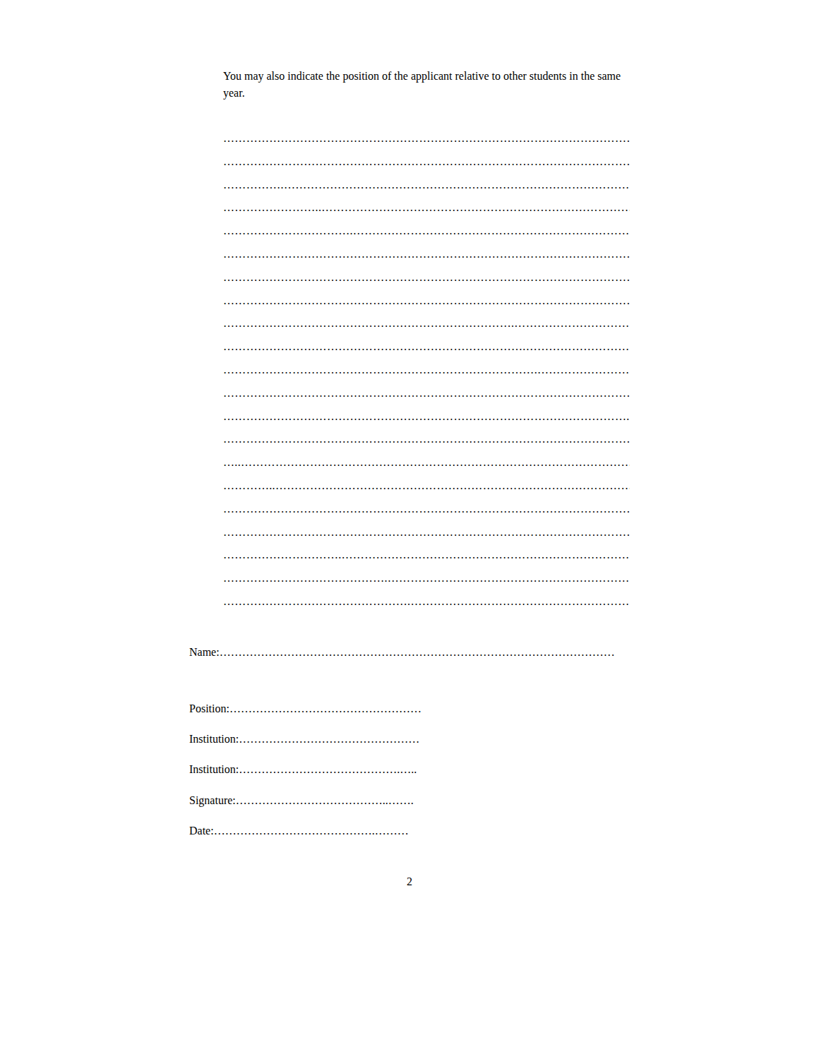You may also indicate the position of the applicant relative to other students in the same year.
……………………………………………………………………………………………………
……………………………………………………………………………………………………
…………….………………………………………………………………………………………
……………………..………………………………………………………………………………
…………………………….………………………………………………………………………
……………………………………………………………………………………………………
……………………………………………………………………………………………………
……………………………………………………………………………………………………
………………………………………………………………….……………………………………
…………………………………………………………………….…………………………………
……………………………………………………………………….………………………………
……………………………………………………………………………………………………
…………………………………………………………………………………………….…………
…………………………………………………………………………………………………………
…..………………………………………………………………………………………………
…………..………………………………………………………………………………………
……………………………………………………………………………………………………
……………………………………………………………………………………………………
………………………….…………………………………………………………………………
…………………………………….………………………………………………………………
………………………………………….…………………………………………………………
Name:……………………………………………………………………………………………
Position:……………………………………………
Institution:…………………………………………
Institution:…………………………………….…..
Signature:…………………………………..…….
Date:…………………………………….………
2